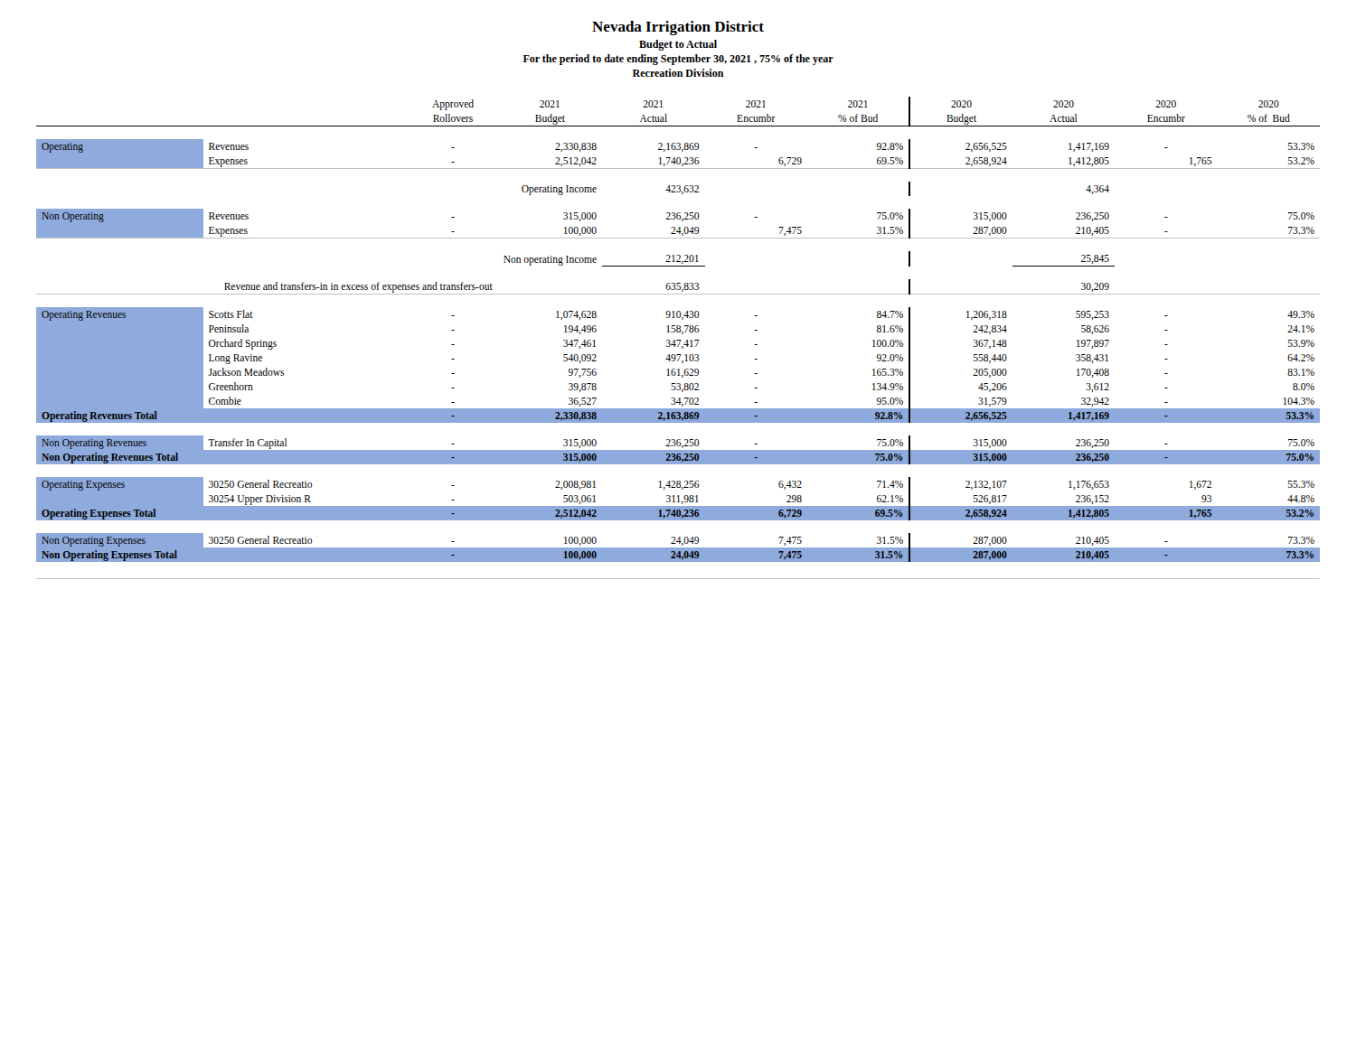Nevada Irrigation District
Budget to Actual
For the period to date ending September 30, 2021 , 75% of the year
Recreation Division
| | | Approved | 2021 | 2021 | 2021 | 2021 | 2020 | 2020 | 2020 | 2020 |
| | | Rollovers | Budget | Actual | Encumbr | % of Bud | Budget | Actual | Encumbr | % of Bud |
| Operating | Revenues | - | 2,330,838 | 2,163,869 | - | 92.8% | 2,656,525 | 1,417,169 | - | 53.3% |
| | Expenses | - | 2,512,042 | 1,740,236 | 6,729 | 69.5% | 2,658,924 | 1,412,805 | 1,765 | 53.2% |
| | | | Operating Income | 423,632 | | | | 4,364 | | |
| Non Operating | Revenues | - | 315,000 | 236,250 | - | 75.0% | 315,000 | 236,250 | - | 75.0% |
| | Expenses | - | 100,000 | 24,049 | 7,475 | 31.5% | 287,000 | 210,405 | - | 73.3% |
| | | | Non operating Income | 212,201 | | | | 25,845 | | |
| Revenue and transfers-in in excess of expenses and transfers-out | | 635,833 | | | | 30,209 | | |
| Operating Revenues | Scotts Flat | - | 1,074,628 | 910,430 | - | 84.7% | 1,206,318 | 595,253 | - | 49.3% |
| | Peninsula | - | 194,496 | 158,786 | - | 81.6% | 242,834 | 58,626 | - | 24.1% |
| | Orchard Springs | - | 347,461 | 347,417 | - | 100.0% | 367,148 | 197,897 | - | 53.9% |
| | Long Ravine | - | 540,092 | 497,103 | - | 92.0% | 558,440 | 358,431 | - | 64.2% |
| | Jackson Meadows | - | 97,756 | 161,629 | - | 165.3% | 205,000 | 170,408 | - | 83.1% |
| | Greenhorn | - | 39,878 | 53,802 | - | 134.9% | 45,206 | 3,612 | - | 8.0% |
| | Combie | - | 36,527 | 34,702 | - | 95.0% | 31,579 | 32,942 | - | 104.3% |
| Operating Revenues Total | | - | 2,330,838 | 2,163,869 | - | 92.8% | 2,656,525 | 1,417,169 | - | 53.3% |
| Non Operating Revenues | Transfer In Capital | - | 315,000 | 236,250 | - | 75.0% | 315,000 | 236,250 | - | 75.0% |
| Non Operating Revenues Total | | - | 315,000 | 236,250 | - | 75.0% | 315,000 | 236,250 | - | 75.0% |
| Operating Expenses | 30250 General Recreatio | - | 2,008,981 | 1,428,256 | 6,432 | 71.4% | 2,132,107 | 1,176,653 | 1,672 | 55.3% |
| | 30254 Upper Division R | - | 503,061 | 311,981 | 298 | 62.1% | 526,817 | 236,152 | 93 | 44.8% |
| Operating Expenses Total | | - | 2,512,042 | 1,740,236 | 6,729 | 69.5% | 2,658,924 | 1,412,805 | 1,765 | 53.2% |
| Non Operating Expenses | 30250 General Recreatio | - | 100,000 | 24,049 | 7,475 | 31.5% | 287,000 | 210,405 | - | 73.3% |
| Non Operating Expenses Total | | - | 100,000 | 24,049 | 7,475 | 31.5% | 287,000 | 210,405 | - | 73.3% |